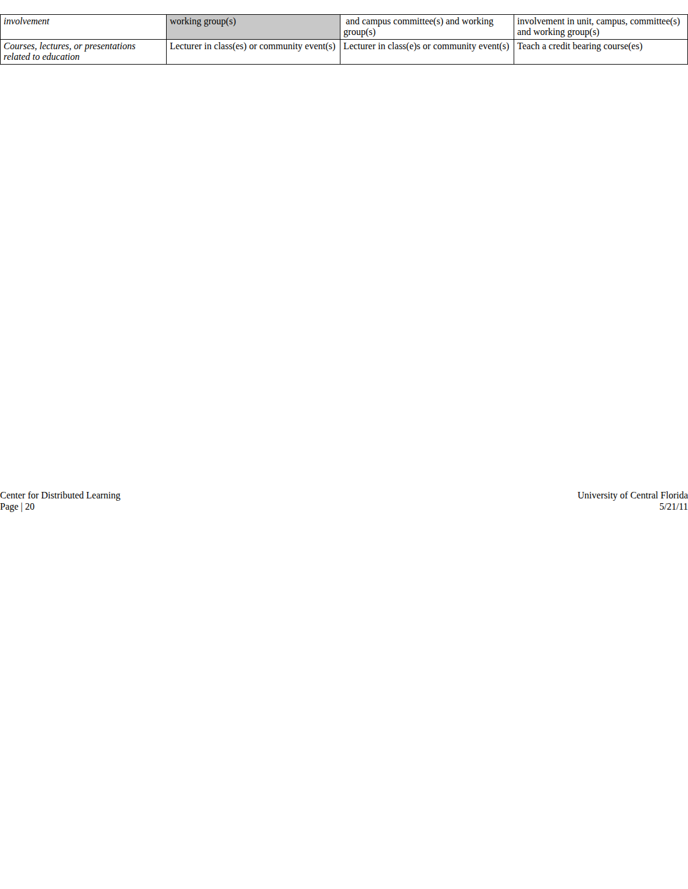| involvement | working group(s) | and campus committee(s) and working group(s) | involvement in unit, campus, committee(s) and working group(s) |
| Courses, lectures, or presentations related to education | Lecturer in class(es) or community event(s) | Lecturer in class(e)s or community event(s) | Teach a credit bearing course(es) |
| Center for Distributed Learning | University of Central Florida |
| Page / 20 | 5/21/11 |